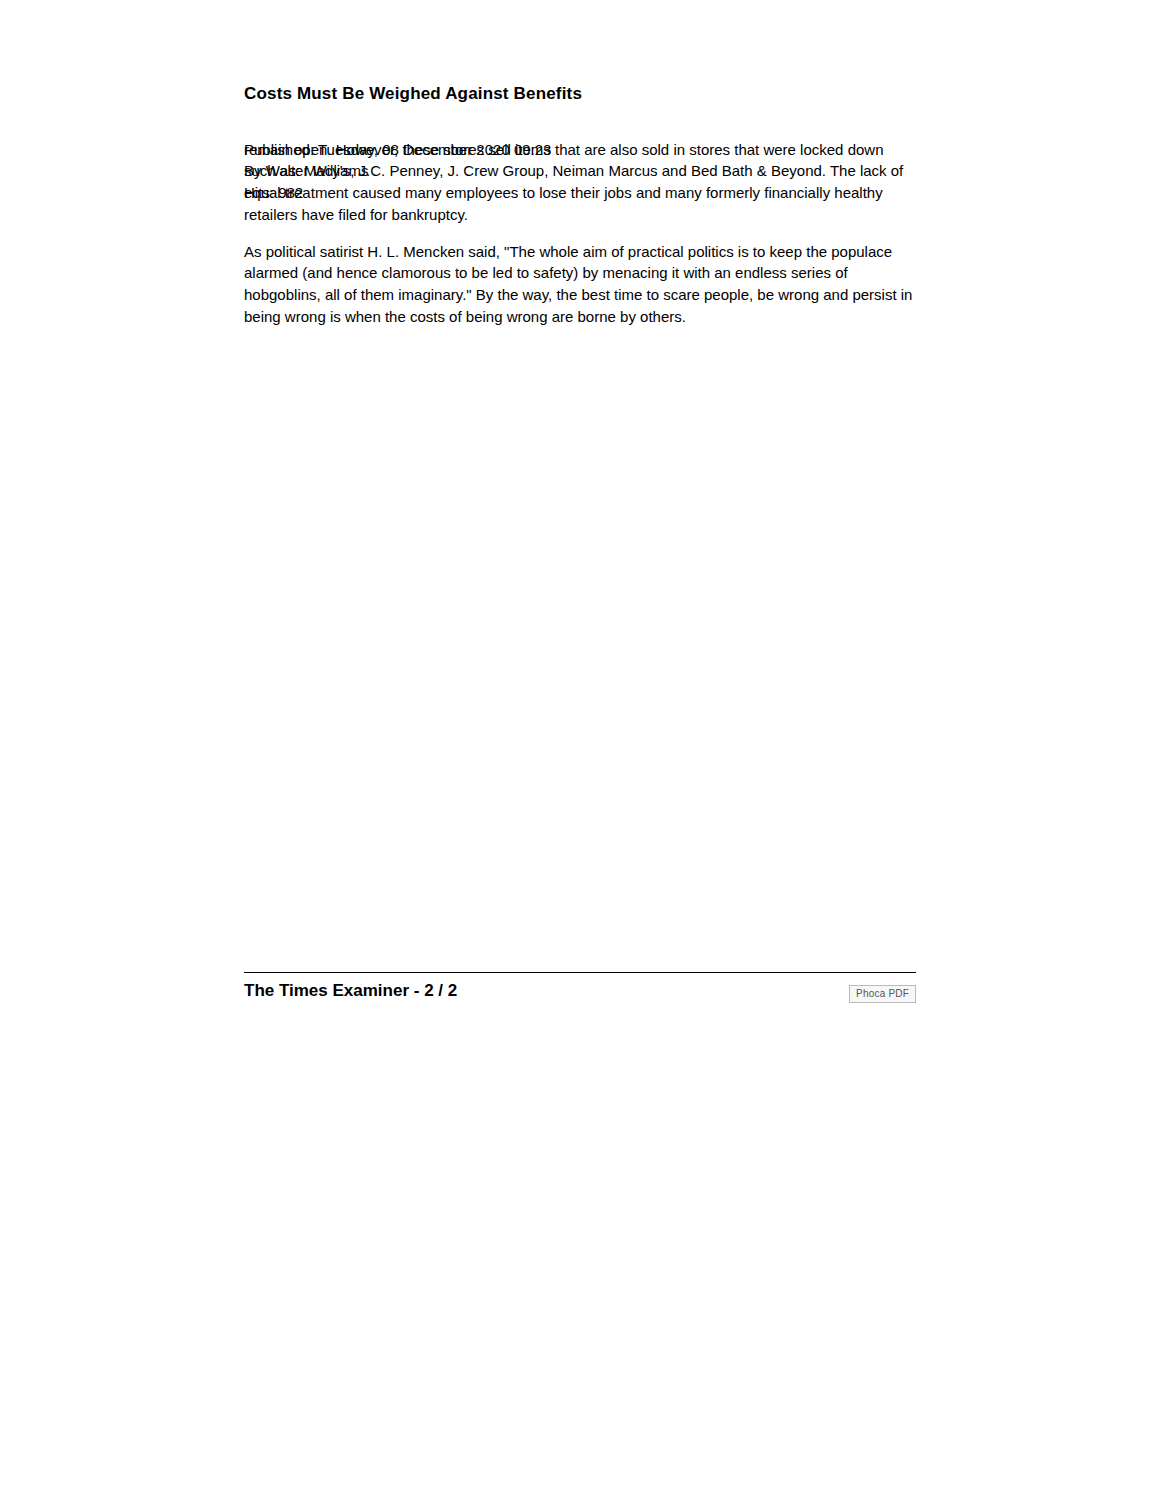Costs Must Be Weighed Against Benefits
Published: Tuesday, 08 December 2020 09:23
By Walter Williams
Hits: 982
remain open. However, these stores sell items that are also sold in stores that were locked down such as: Macy's, J.C. Penney, J. Crew Group, Neiman Marcus and Bed Bath & Beyond. The lack of equal treatment caused many employees to lose their jobs and many formerly financially healthy retailers have filed for bankruptcy.
As political satirist H. L. Mencken said, "The whole aim of practical politics is to keep the populace alarmed (and hence clamorous to be led to safety) by menacing it with an endless series of hobgoblins, all of them imaginary." By the way, the best time to scare people, be wrong and persist in being wrong is when the costs of being wrong are borne by others.
The Times Examiner - 2 / 2
Phoca PDF